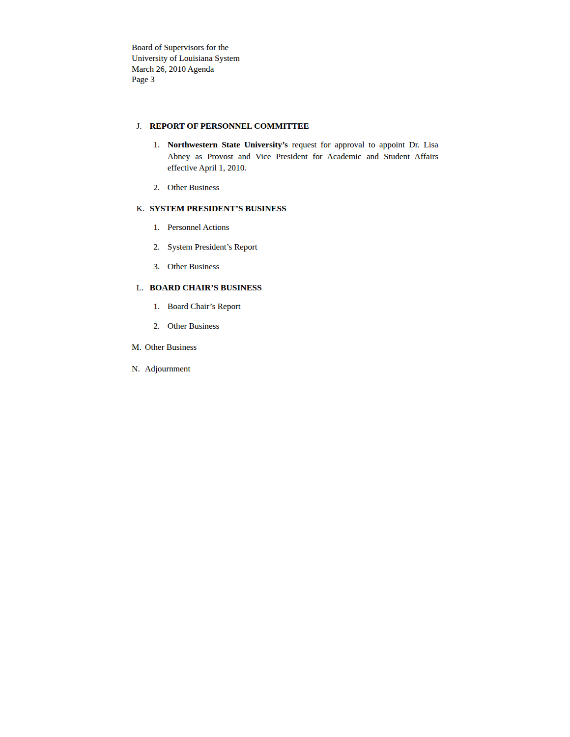Board of Supervisors for the
University of Louisiana System
March 26, 2010 Agenda
Page 3
J.
REPORT OF PERSONNEL COMMITTEE
1.
Northwestern State University’s request for approval to appoint Dr. Lisa Abney as Provost and Vice President for Academic and Student Affairs effective April 1, 2010.
2.
Other Business
K.
SYSTEM PRESIDENT’S BUSINESS
1.
Personnel Actions
2.
System President’s Report
3.
Other Business
L.
BOARD CHAIR’S BUSINESS
1.
Board Chair’s Report
2.
Other Business
M.
Other Business
N.
Adjournment